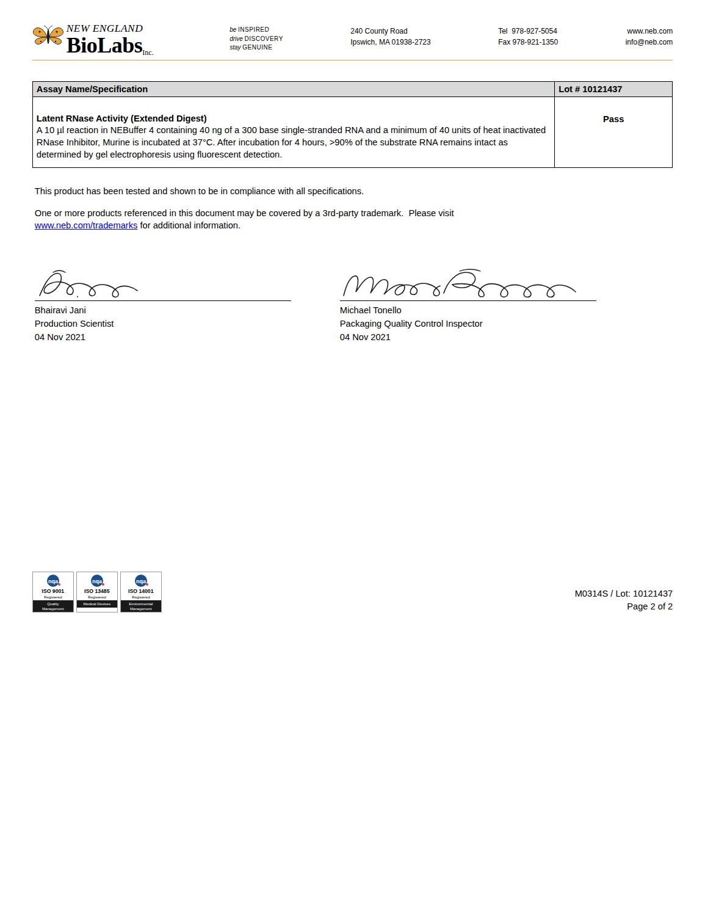NEW ENGLAND
BioLabs Inc.
be INSPIRED
drive DISCOVERY
stay GENUINE
240 County Road
Ipswich, MA 01938-2723
Tel 978-927-5054
Fax 978-921-1350
www.neb.com
info@neb.com
| Assay Name/Specification | Lot # 10121437 |
| --- | --- |
| Latent RNase Activity (Extended Digest) A 10 µl reaction in NEBuffer 4 containing 40 ng of a 300 base single-stranded RNA and a minimum of 40 units of heat inactivated RNase Inhibitor, Murine is incubated at 37°C. After incubation for 4 hours, >90% of the substrate RNA remains intact as determined by gel electrophoresis using fluorescent detection. | Pass |
This product has been tested and shown to be in compliance with all specifications.
One or more products referenced in this document may be covered by a 3rd-party trademark. Please visit
www.neb.com/trademarks for additional information.
Bhairavi Jani
Production Scientist
04 Nov 2021
Michael Tonello
Packaging Quality Control Inspector
04 Nov 2021
nqa
ISO 9001
Registered
Quality
Management
nqa
ISO 13485
Registered
Medical Devices
nqa
ISO 14001
Registered
Environmental
Management
M0314S / Lot: 10121437
Page 2 of 2